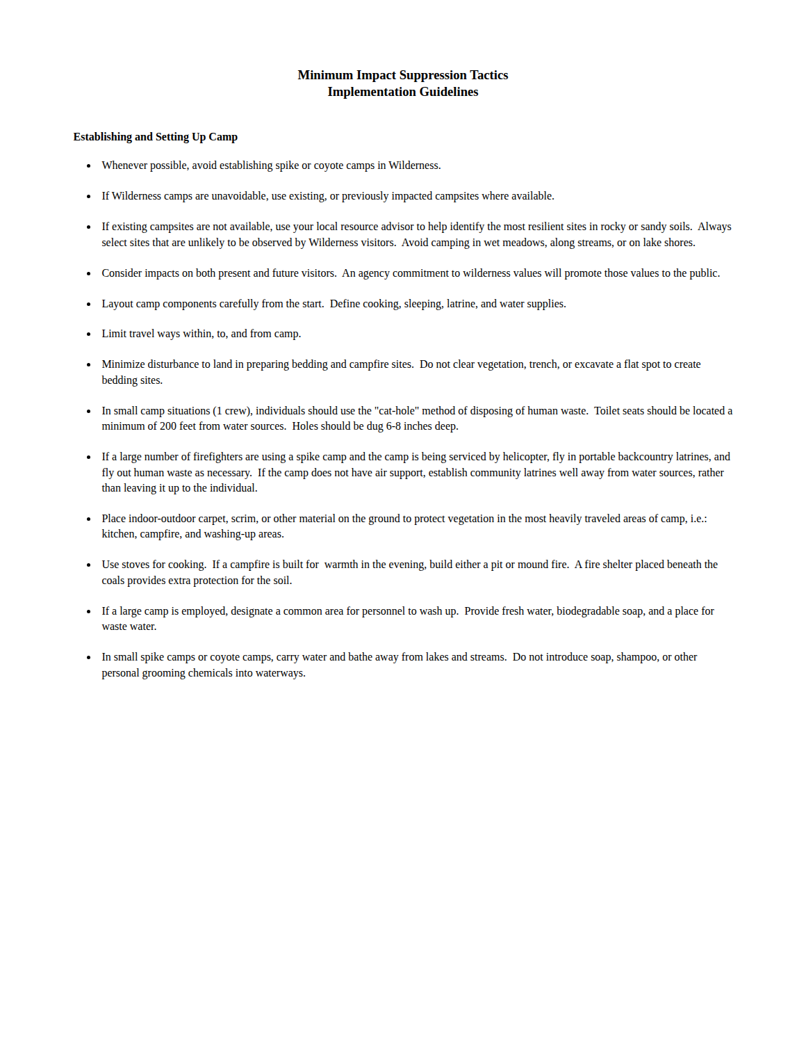Minimum Impact Suppression Tactics
Implementation Guidelines
Establishing and Setting Up Camp
Whenever possible, avoid establishing spike or coyote camps in Wilderness.
If Wilderness camps are unavoidable, use existing, or previously impacted campsites where available.
If existing campsites are not available, use your local resource advisor to help identify the most resilient sites in rocky or sandy soils. Always select sites that are unlikely to be observed by Wilderness visitors. Avoid camping in wet meadows, along streams, or on lake shores.
Consider impacts on both present and future visitors. An agency commitment to wilderness values will promote those values to the public.
Layout camp components carefully from the start. Define cooking, sleeping, latrine, and water supplies.
Limit travel ways within, to, and from camp.
Minimize disturbance to land in preparing bedding and campfire sites. Do not clear vegetation, trench, or excavate a flat spot to create bedding sites.
In small camp situations (1 crew), individuals should use the "cat-hole" method of disposing of human waste. Toilet seats should be located a minimum of 200 feet from water sources. Holes should be dug 6-8 inches deep.
If a large number of firefighters are using a spike camp and the camp is being serviced by helicopter, fly in portable backcountry latrines, and fly out human waste as necessary. If the camp does not have air support, establish community latrines well away from water sources, rather than leaving it up to the individual.
Place indoor-outdoor carpet, scrim, or other material on the ground to protect vegetation in the most heavily traveled areas of camp, i.e.: kitchen, campfire, and washing-up areas.
Use stoves for cooking. If a campfire is built for warmth in the evening, build either a pit or mound fire. A fire shelter placed beneath the coals provides extra protection for the soil.
If a large camp is employed, designate a common area for personnel to wash up. Provide fresh water, biodegradable soap, and a place for waste water.
In small spike camps or coyote camps, carry water and bathe away from lakes and streams. Do not introduce soap, shampoo, or other personal grooming chemicals into waterways.